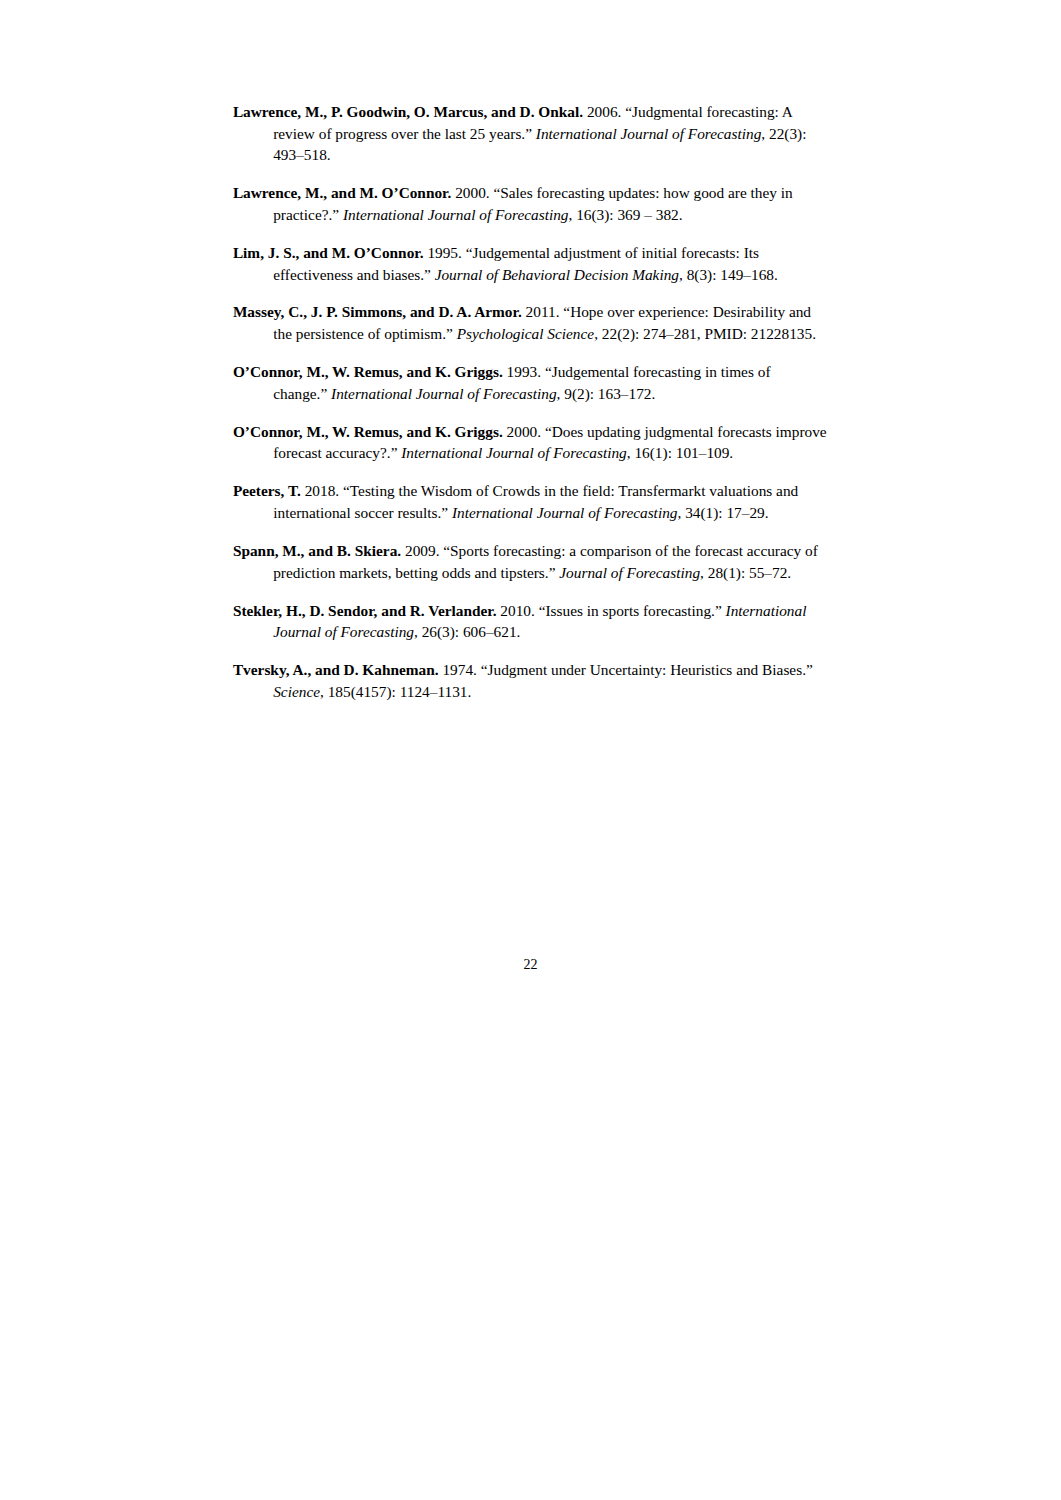Lawrence, M., P. Goodwin, O. Marcus, and D. Onkal. 2006. “Judgmental forecasting: A review of progress over the last 25 years.” International Journal of Forecasting, 22(3): 493–518.
Lawrence, M., and M. O’Connor. 2000. “Sales forecasting updates: how good are they in practice?.” International Journal of Forecasting, 16(3): 369 – 382.
Lim, J. S., and M. O’Connor. 1995. “Judgemental adjustment of initial forecasts: Its effectiveness and biases.” Journal of Behavioral Decision Making, 8(3): 149–168.
Massey, C., J. P. Simmons, and D. A. Armor. 2011. “Hope over experience: Desirability and the persistence of optimism.” Psychological Science, 22(2): 274–281, PMID: 21228135.
O’Connor, M., W. Remus, and K. Griggs. 1993. “Judgemental forecasting in times of change.” International Journal of Forecasting, 9(2): 163–172.
O’Connor, M., W. Remus, and K. Griggs. 2000. “Does updating judgmental forecasts improve forecast accuracy?.” International Journal of Forecasting, 16(1): 101–109.
Peeters, T. 2018. “Testing the Wisdom of Crowds in the field: Transfermarkt valuations and international soccer results.” International Journal of Forecasting, 34(1): 17–29.
Spann, M., and B. Skiera. 2009. “Sports forecasting: a comparison of the forecast accuracy of prediction markets, betting odds and tipsters.” Journal of Forecasting, 28(1): 55–72.
Stekler, H., D. Sendor, and R. Verlander. 2010. “Issues in sports forecasting.” International Journal of Forecasting, 26(3): 606–621.
Tversky, A., and D. Kahneman. 1974. “Judgment under Uncertainty: Heuristics and Biases.” Science, 185(4157): 1124–1131.
22